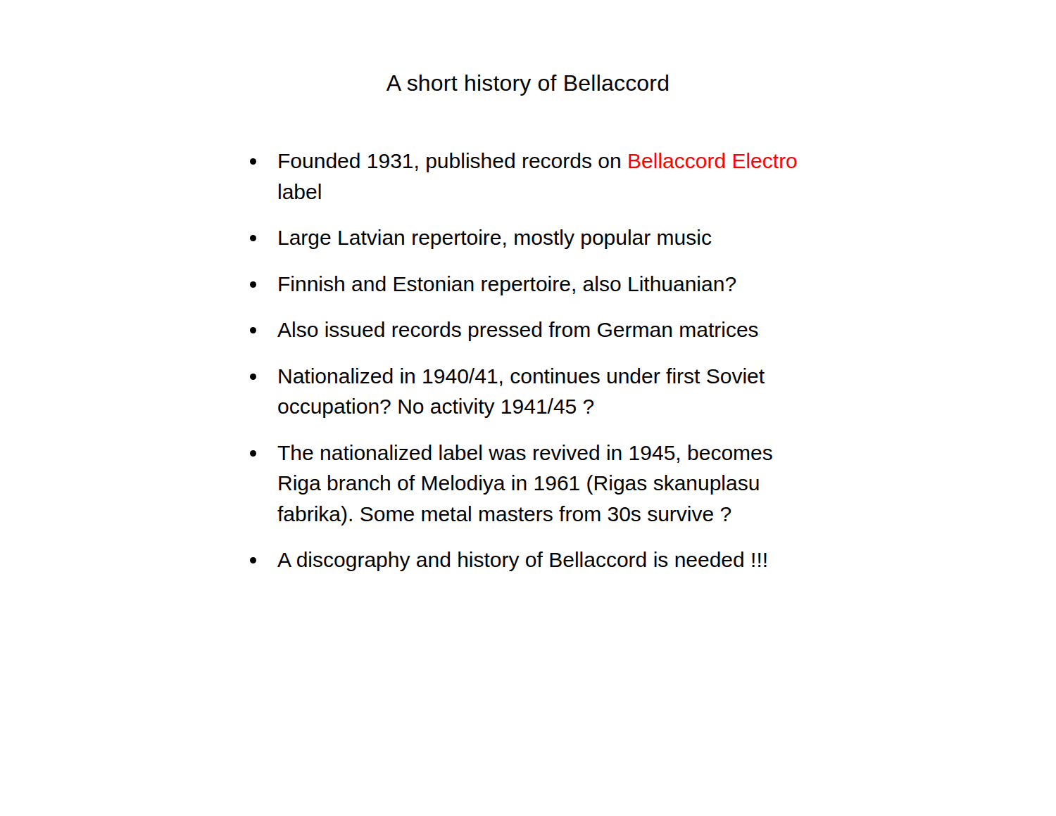A short history of Bellaccord
Founded 1931, published records on Bellaccord Electro label
Large Latvian repertoire, mostly popular music
Finnish and Estonian repertoire, also Lithuanian?
Also issued records pressed from German matrices
Nationalized in 1940/41, continues under first Soviet occupation? No activity 1941/45 ?
The nationalized label was revived in 1945, becomes Riga branch of Melodiya in 1961 (Rigas skanuplasu fabrika). Some metal masters from 30s survive ?
A discography and history of Bellaccord is needed !!!